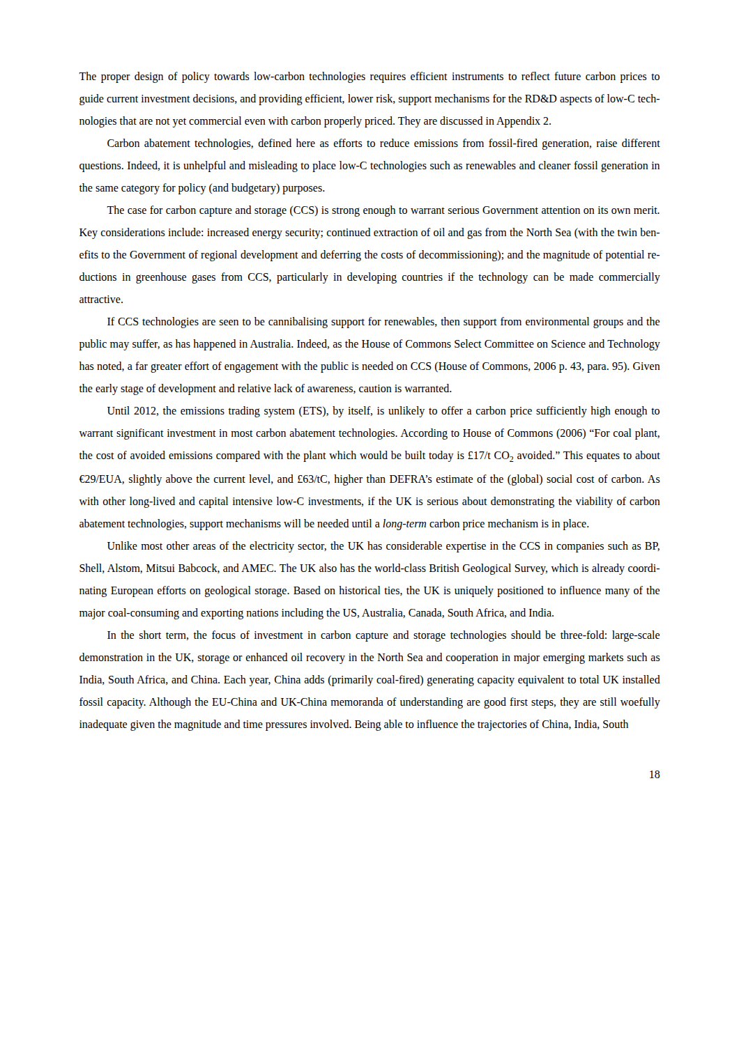The proper design of policy towards low-carbon technologies requires efficient instruments to reflect future carbon prices to guide current investment decisions, and providing efficient, lower risk, support mechanisms for the RD&D aspects of low-C technologies that are not yet commercial even with carbon properly priced. They are discussed in Appendix 2.
Carbon abatement technologies, defined here as efforts to reduce emissions from fossil-fired generation, raise different questions. Indeed, it is unhelpful and misleading to place low-C technologies such as renewables and cleaner fossil generation in the same category for policy (and budgetary) purposes.
The case for carbon capture and storage (CCS) is strong enough to warrant serious Government attention on its own merit. Key considerations include: increased energy security; continued extraction of oil and gas from the North Sea (with the twin benefits to the Government of regional development and deferring the costs of decommissioning); and the magnitude of potential reductions in greenhouse gases from CCS, particularly in developing countries if the technology can be made commercially attractive.
If CCS technologies are seen to be cannibalising support for renewables, then support from environmental groups and the public may suffer, as has happened in Australia. Indeed, as the House of Commons Select Committee on Science and Technology has noted, a far greater effort of engagement with the public is needed on CCS (House of Commons, 2006 p. 43, para. 95). Given the early stage of development and relative lack of awareness, caution is warranted.
Until 2012, the emissions trading system (ETS), by itself, is unlikely to offer a carbon price sufficiently high enough to warrant significant investment in most carbon abatement technologies. According to House of Commons (2006) “For coal plant, the cost of avoided emissions compared with the plant which would be built today is £17/t CO2 avoided.” This equates to about €29/EUA, slightly above the current level, and £63/tC, higher than DEFRA’s estimate of the (global) social cost of carbon. As with other long-lived and capital intensive low-C investments, if the UK is serious about demonstrating the viability of carbon abatement technologies, support mechanisms will be needed until a long-term carbon price mechanism is in place.
Unlike most other areas of the electricity sector, the UK has considerable expertise in the CCS in companies such as BP, Shell, Alstom, Mitsui Babcock, and AMEC. The UK also has the world-class British Geological Survey, which is already coordinating European efforts on geological storage. Based on historical ties, the UK is uniquely positioned to influence many of the major coal-consuming and exporting nations including the US, Australia, Canada, South Africa, and India.
In the short term, the focus of investment in carbon capture and storage technologies should be three-fold: large-scale demonstration in the UK, storage or enhanced oil recovery in the North Sea and cooperation in major emerging markets such as India, South Africa, and China. Each year, China adds (primarily coal-fired) generating capacity equivalent to total UK installed fossil capacity. Although the EU-China and UK-China memoranda of understanding are good first steps, they are still woefully inadequate given the magnitude and time pressures involved. Being able to influence the trajectories of China, India, South
18